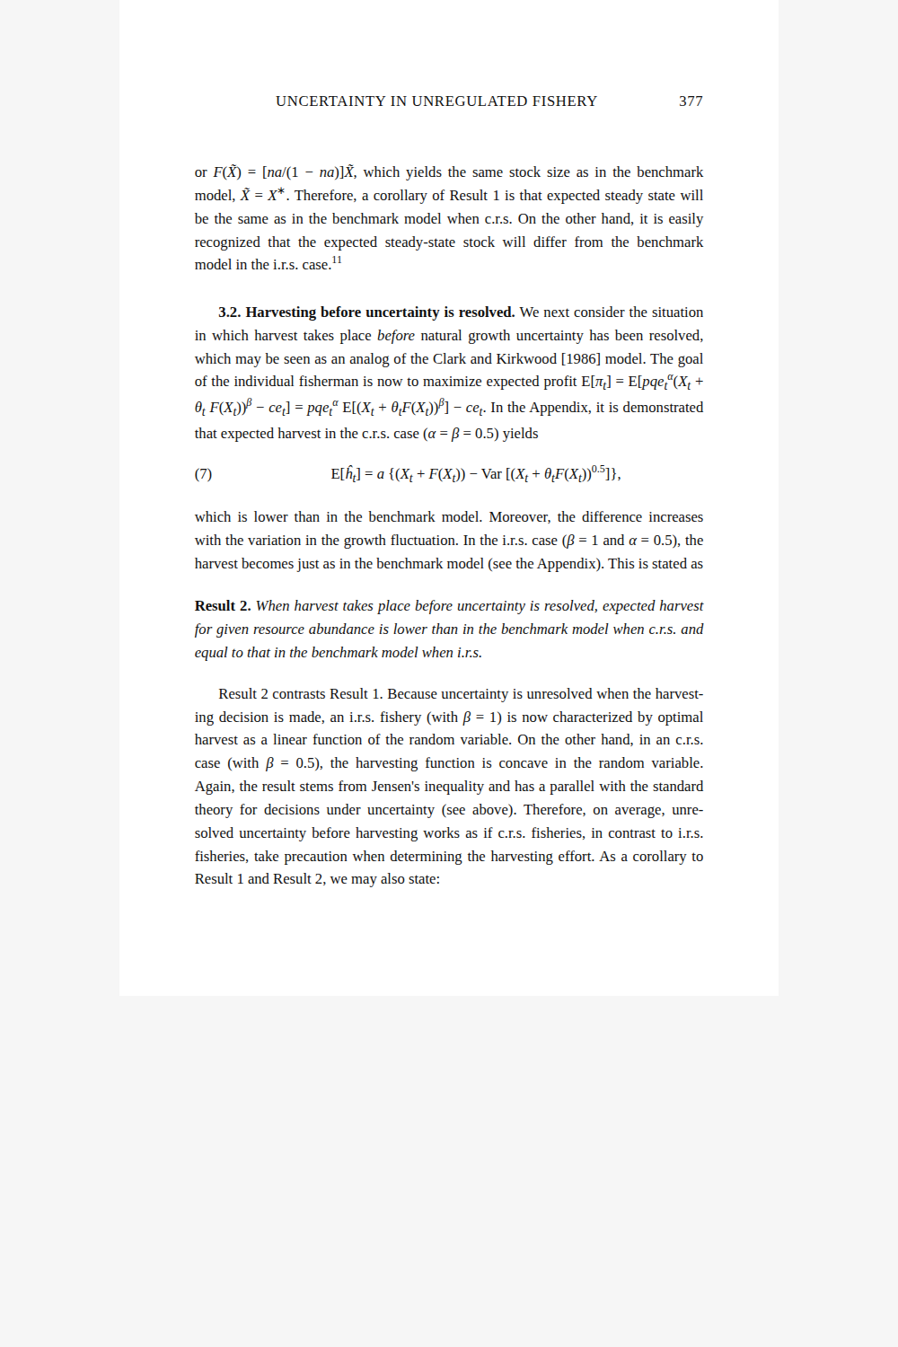UNCERTAINTY IN UNREGULATED FISHERY 377
or F(X̃) = [na/(1 − na)]X̃, which yields the same stock size as in the benchmark model, X̃ = X∗. Therefore, a corollary of Result 1 is that expected steady state will be the same as in the benchmark model when c.r.s. On the other hand, it is easily recognized that the expected steady-state stock will differ from the benchmark model in the i.r.s. case.11
3.2. Harvesting before uncertainty is resolved. We next consider the situation in which harvest takes place before natural growth uncertainty has been resolved, which may be seen as an analog of the Clark and Kirkwood [1986] model. The goal of the individual fisherman is now to maximize expected profit E[πt] = E[pqetα(Xt + θt F(Xt))β − cet] = pqetα E[(Xt + θtF(Xt))β] − cet. In the Appendix, it is demonstrated that expected harvest in the c.r.s. case (α = β = 0.5) yields
(7)
E[ĥt] = a {(Xt + F(Xt)) − Var [(Xt + θtF(Xt))0.5]},
which is lower than in the benchmark model. Moreover, the difference increases with the variation in the growth fluctuation. In the i.r.s. case (β = 1 and α = 0.5), the harvest becomes just as in the benchmark model (see the Appendix). This is stated as
Result 2. When harvest takes place before uncertainty is resolved, expected harvest for given resource abundance is lower than in the benchmark model when c.r.s. and equal to that in the benchmark model when i.r.s.
Result 2 contrasts Result 1. Because uncertainty is unresolved when the harvesting decision is made, an i.r.s. fishery (with β = 1) is now characterized by optimal harvest as a linear function of the random variable. On the other hand, in an c.r.s. case (with β = 0.5), the harvesting function is concave in the random variable. Again, the result stems from Jensen's inequality and has a parallel with the standard theory for decisions under uncertainty (see above). Therefore, on average, unresolved uncertainty before harvesting works as if c.r.s. fisheries, in contrast to i.r.s. fisheries, take precaution when determining the harvesting effort. As a corollary to Result 1 and Result 2, we may also state: